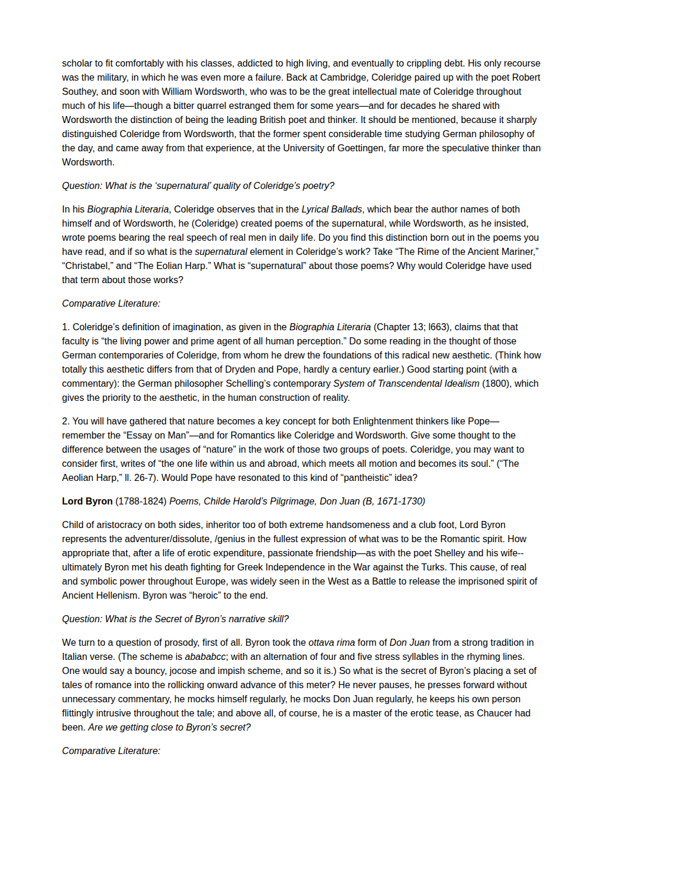scholar to fit comfortably with his classes, addicted to high living, and eventually to crippling debt. His only recourse was the military, in which he was even more a failure. Back at Cambridge, Coleridge paired up with the poet Robert Southey, and soon with William Wordsworth, who was to be the great intellectual mate of Coleridge throughout much of his life—though a bitter quarrel estranged them for some years—and for decades he shared with Wordsworth the distinction of being the leading British poet and thinker. It should be mentioned, because it sharply distinguished Coleridge from Wordsworth, that the former spent considerable time studying German philosophy of the day, and came away from that experience, at the University of Goettingen, far more the speculative thinker than Wordsworth.
Question: What is the ‘supernatural’ quality of Coleridge’s poetry?
In his Biographia Literaria, Coleridge observes that in the Lyrical Ballads, which bear the author names of both himself and of Wordsworth, he (Coleridge) created poems of the supernatural, while Wordsworth, as he insisted, wrote poems bearing the real speech of real men in daily life. Do you find this distinction born out in the poems you have read, and if so what is the supernatural element in Coleridge’s work? Take “The Rime of the Ancient Mariner,” “Christabel,” and “The Eolian Harp.” What is “supernatural” about those poems? Why would Coleridge have used that term about those works?
Comparative Literature:
1. Coleridge’s definition of imagination, as given in the Biographia Literaria (Chapter 13; l663), claims that that faculty is “the living power and prime agent of all human perception.” Do some reading in the thought of those German contemporaries of Coleridge, from whom he drew the foundations of this radical new aesthetic. (Think how totally this aesthetic differs from that of Dryden and Pope, hardly a century earlier.) Good starting point (with a commentary): the German philosopher Schelling’s contemporary System of Transcendental Idealism (1800), which gives the priority to the aesthetic, in the human construction of reality.
2. You will have gathered that nature becomes a key concept for both Enlightenment thinkers like Pope—remember the “Essay on Man”—and for Romantics like Coleridge and Wordsworth. Give some thought to the difference between the usages of “nature” in the work of those two groups of poets. Coleridge, you may want to consider first, writes of “the one life within us and abroad, which meets all motion and becomes its soul.” (“The Aeolian Harp,” ll. 26-7). Would Pope have resonated to this kind of “pantheistic” idea?
Lord Byron (1788-1824) Poems, Childe Harold’s Pilgrimage, Don Juan (B, 1671-1730)
Child of aristocracy on both sides, inheritor too of both extreme handsomeness and a club foot, Lord Byron represents the adventurer/dissolute, /genius in the fullest expression of what was to be the Romantic spirit. How appropriate that, after a life of erotic expenditure, passionate friendship—as with the poet Shelley and his wife-- ultimately Byron met his death fighting for Greek Independence in the War against the Turks. This cause, of real and symbolic power throughout Europe, was widely seen in the West as a Battle to release the imprisoned spirit of Ancient Hellenism. Byron was “heroic” to the end.
Question: What is the Secret of Byron’s narrative skill?
We turn to a question of prosody, first of all. Byron took the ottava rima form of Don Juan from a strong tradition in Italian verse. (The scheme is abababcc; with an alternation of four and five stress syllables in the rhyming lines. One would say a bouncy, jocose and impish scheme, and so it is.) So what is the secret of Byron’s placing a set of tales of romance into the rollicking onward advance of this meter? He never pauses, he presses forward without unnecessary commentary, he mocks himself regularly, he mocks Don Juan regularly, he keeps his own person flittingly intrusive throughout the tale; and above all, of course, he is a master of the erotic tease, as Chaucer had been. Are we getting close to Byron’s secret?
Comparative Literature: